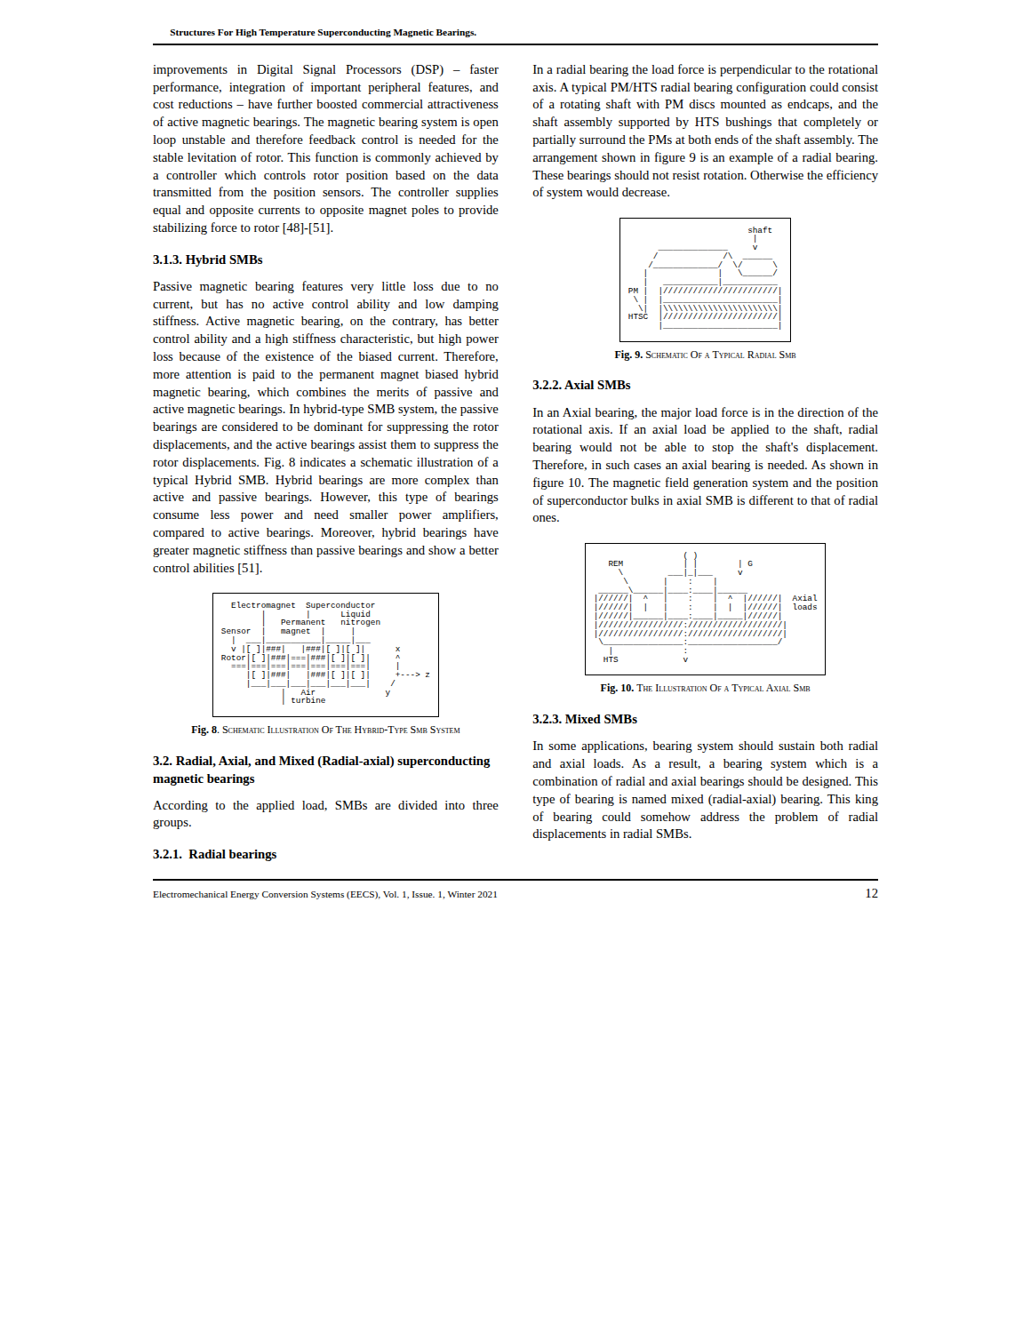Structures For High Temperature Superconducting Magnetic Bearings.
improvements in Digital Signal Processors (DSP) – faster performance, integration of important peripheral features, and cost reductions – have further boosted commercial attractiveness of active magnetic bearings. The magnetic bearing system is open loop unstable and therefore feedback control is needed for the stable levitation of rotor. This function is commonly achieved by a controller which controls rotor position based on the data transmitted from the position sensors. The controller supplies equal and opposite currents to opposite magnet poles to provide stabilizing force to rotor [48]-[51].
3.1.3. Hybrid SMBs
Passive magnetic bearing features very little loss due to no current, but has no active control ability and low damping stiffness. Active magnetic bearing, on the contrary, has better control ability and a high stiffness characteristic, but high power loss because of the existence of the biased current. Therefore, more attention is paid to the permanent magnet biased hybrid magnetic bearing, which combines the merits of passive and active magnetic bearings. In hybrid-type SMB system, the passive bearings are considered to be dominant for suppressing the rotor displacements, and the active bearings assist them to suppress the rotor displacements. Fig. 8 indicates a schematic illustration of a typical Hybrid SMB. Hybrid bearings are more complex than active and passive bearings. However, this type of bearings consume less power and need smaller power amplifiers, compared to active bearings. Moreover, hybrid bearings have greater magnetic stiffness than passive bearings and show a better control abilities [51].
Electromagnet Superconductor | | Liquid | Permanent nitrogen Sensor | magnet | | | ___|___________|_____|___ v |[ ]|###| |###|[ ]|[ ]| x Rotor|[ ]|###|===|###|[ ]|[ ]| ^ ===|===|===|===|===|===|===| | |[ ]|###| |###|[ ]|[ ]| +---> z |___|___|___|___|___|___| / | Air y | turbine
Fig. 8. Schematic Illustration Of The Hybrid-Type Smb System
3.2. Radial, Axial, and Mixed (Radial-axial) superconducting magnetic bearings
According to the applied load, SMBs are divided into three groups.
3.2.1. Radial bearings
In a radial bearing the load force is perpendicular to the rotational axis. A typical PM/HTS radial bearing configuration could consist of a rotating shaft with PM discs mounted as endcaps, and the shaft assembly supported by HTS bushings that completely or partially surround the PMs at both ends of the shaft assembly. The arrangement shown in figure 9 is an example of a radial bearing. These bearings should not resist rotation. Otherwise the efficiency of system would decrease.
shaft | ______________ v / /\ ______ /_____________/ \/ \ | | \______/ | ___________|___________ PM | |///////////////////////| \ | |_______________________| \| |\\\\\\\\\\\\\\\\\\\\\\\| HTSC |///////////////////////| |_______________________|
Fig. 9. Schematic Of a Typical Radial Smb
3.2.2. Axial SMBs
In an Axial bearing, the major load force is in the direction of the rotational axis. If an axial load be applied to the shaft, radial bearing would not be able to stop the shaft's displacement. Therefore, in such cases an axial bearing is needed. As shown in figure 10. The magnetic field generation system and the position of superconductor bulks in axial SMB is different to that of radial ones.
( ) REM | | | G \ ___|_|___ v \ | : | ______\______|____:____|______ |//////| ^ | : | ^ |//////| Axial |//////| | | : | | |//////| loads |//////|______|____:____|_____|//////| |/////////////////:///////////////////| |/////////////////:///////////////////| \________________:__________________/ | : HTS v
Fig. 10. The Illustration Of a Typical Axial Smb
3.2.3. Mixed SMBs
In some applications, bearing system should sustain both radial and axial loads. As a result, a bearing system which is a combination of radial and axial bearings should be designed. This type of bearing is named mixed (radial-axial) bearing. This king of bearing could somehow address the problem of radial displacements in radial SMBs.
Electromechanical Energy Conversion Systems (EECS), Vol. 1, Issue. 1, Winter 2021 12